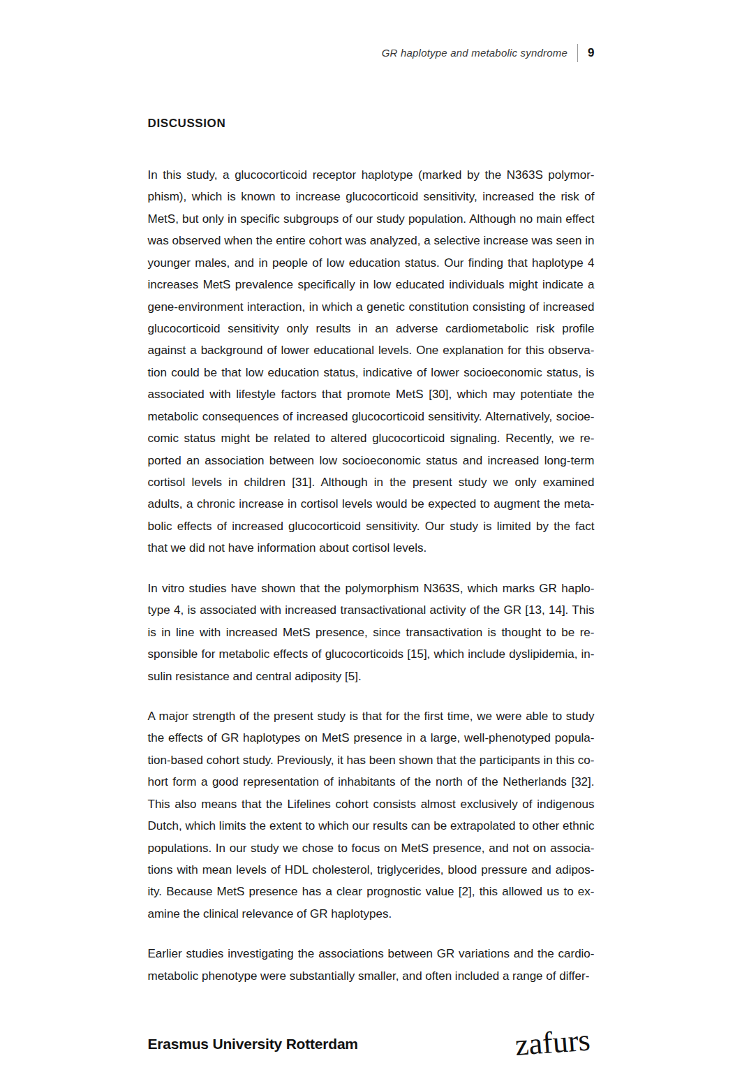GR haplotype and metabolic syndrome 9
Discussion
In this study, a glucocorticoid receptor haplotype (marked by the N363S polymorphism), which is known to increase glucocorticoid sensitivity, increased the risk of MetS, but only in specific subgroups of our study population. Although no main effect was observed when the entire cohort was analyzed, a selective increase was seen in younger males, and in people of low education status. Our finding that haplotype 4 increases MetS prevalence specifically in low educated individuals might indicate a gene-environment interaction, in which a genetic constitution consisting of increased glucocorticoid sensitivity only results in an adverse cardiometabolic risk profile against a background of lower educational levels. One explanation for this observation could be that low education status, indicative of lower socioeconomic status, is associated with lifestyle factors that promote MetS [30], which may potentiate the metabolic consequences of increased glucocorticoid sensitivity. Alternatively, socioecomic status might be related to altered glucocorticoid signaling. Recently, we reported an association between low socioeconomic status and increased long-term cortisol levels in children [31]. Although in the present study we only examined adults, a chronic increase in cortisol levels would be expected to augment the metabolic effects of increased glucocorticoid sensitivity. Our study is limited by the fact that we did not have information about cortisol levels.
In vitro studies have shown that the polymorphism N363S, which marks GR haplotype 4, is associated with increased transactivational activity of the GR [13, 14]. This is in line with increased MetS presence, since transactivation is thought to be responsible for metabolic effects of glucocorticoids [15], which include dyslipidemia, insulin resistance and central adiposity [5].
A major strength of the present study is that for the first time, we were able to study the effects of GR haplotypes on MetS presence in a large, well-phenotyped population-based cohort study. Previously, it has been shown that the participants in this cohort form a good representation of inhabitants of the north of the Netherlands [32]. This also means that the Lifelines cohort consists almost exclusively of indigenous Dutch, which limits the extent to which our results can be extrapolated to other ethnic populations. In our study we chose to focus on MetS presence, and not on associations with mean levels of HDL cholesterol, triglycerides, blood pressure and adiposity. Because MetS presence has a clear prognostic value [2], this allowed us to examine the clinical relevance of GR haplotypes.
Earlier studies investigating the associations between GR variations and the cardio-metabolic phenotype were substantially smaller, and often included a range of differ-
Erasmus University Rotterdam
zafurs